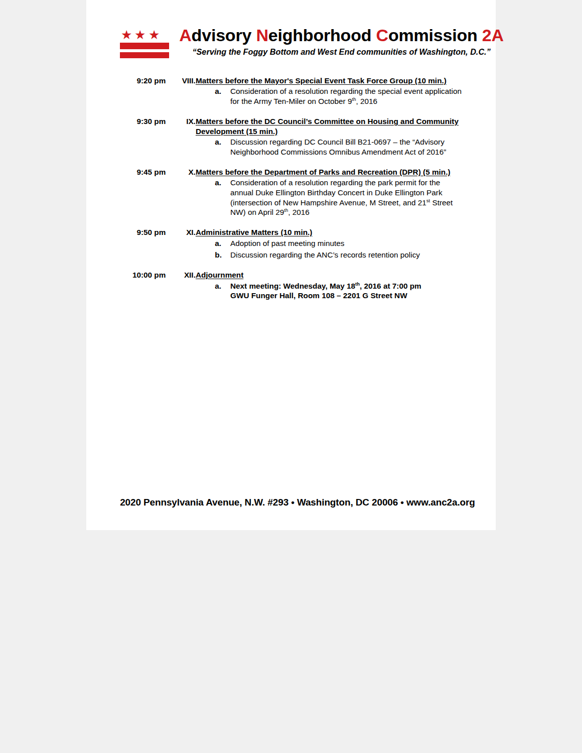★★★
Advisory Neighborhood Commission 2A
“Serving the Foggy Bottom and West End communities of Washington, D.C.”
| 9:20 pm | VIII. | Matters before the Mayor's Special Event Task Force Group (10 min.) a. Consideration of a resolution regarding the special event application for the Army Ten-Miler on October 9 th , 2016 |
| 9:30 pm | IX. | Matters before the DC Council’s Committee on Housing and Community Development (15 min.) a. Discussion regarding DC Council Bill B21-0697 – the “Advisory Neighborhood Commissions Omnibus Amendment Act of 2016” |
| 9:45 pm | X. | Matters before the Department of Parks and Recreation (DPR) (5 min.) a. Consideration of a resolution regarding the park permit for the annual Duke Ellington Birthday Concert in Duke Ellington Park (intersection of New Hampshire Avenue, M Street, and 21 st Street NW) on April 29 th , 2016 |
| 9:50 pm | XI. | Administrative Matters (10 min.) a. Adoption of past meeting minutes b. Discussion regarding the ANC’s records retention policy |
| 10:00 pm | XII. | Adjournment a. Next meeting: Wednesday, May 18 th , 2016 at 7:00 pm GWU Funger Hall, Room 108 – 2201 G Street NW |
2020 Pennsylvania Avenue, N.W. #293 • Washington, DC 20006 • www.anc2a.org